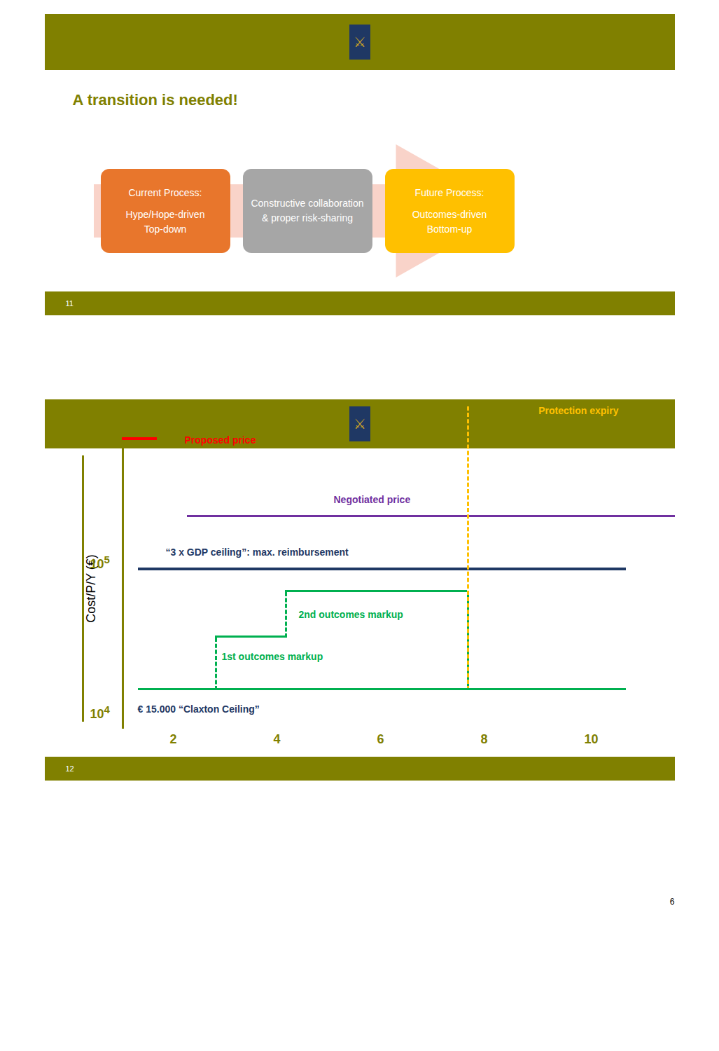⚔
A transition is needed!
Current Process:
Hype/Hope-driven
Top-down
Constructive collaboration & proper risk-sharing
Future Process:
Outcomes-driven
Bottom-up
11
⚔
Protection expiry
Proposed price
Cost/P/Y (€)
105
104
Negotiated price
“3 x GDP ceiling”: max. reimbursement
2nd outcomes markup
1st outcomes markup
€ 15.000 “Claxton Ceiling”
246810
12
6